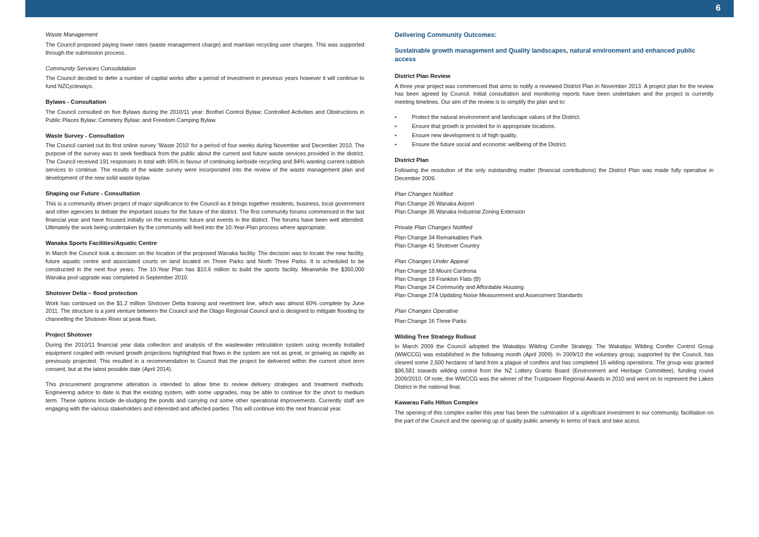6
Waste Management
The Council proposed paying lower rates (waste management charge) and maintain recycling user charges. This was supported through the submission process.
Community Services Consolidation
The Council decided to defer a number of capital works after a period of investment in previous years however it will continue to fund NZCycleways.
Bylaws - Consultation
The Council consulted on five Bylaws during the 2010/11 year: Brothel Control Bylaw; Controlled Activities and Obstructions in Public Places Bylaw; Cemetery Bylaw; and Freedom Camping Bylaw.
Waste Survey - Consultation
The Council carried out its first online survey 'Waste 2010' for a period of four weeks during November and December 2010. The purpose of the survey was to seek feedback from the public about the current and future waste services provided in the district. The Council received 191 responses in total with 95% in favour of continuing kerbside recycling and 84% wanting current rubbish services to continue. The results of the waste survey were incorporated into the review of the waste management plan and development of the new solid waste bylaw.
Shaping our Future - Consultation
This is a community driven project of major significance to the Council as it brings together residents, business, local government and other agencies to debate the important issues for the future of the district. The first community forums commenced in the last financial year and have focused initially on the economic future and events in the district. The forums have been well attended. Ultimately the work being undertaken by the community will feed into the 10-Year-Plan process where appropriate.
Wanaka Sports Facilities/Aquatic Centre
In March the Council took a decision on the location of the proposed Wanaka facility. The decision was to locate the new facility, future aquatic centre and associated courts on land located on Three Parks and North Three Parks. It is scheduled to be constructed in the next four years. The 10-Year Plan has $10.6 million to build the sports facility. Meanwhile the $350,000 Wanaka pool upgrade was completed in September 2010.
Shotover Delta – flood protection
Work has continued on the $1.2 million Shotover Delta training and revetment line, which was almost 60% complete by June 2011. The structure is a joint venture between the Council and the Otago Regional Council and is designed to mitigate flooding by channelling the Shotover River at peak flows.
Project Shotover
During the 2010/11 financial year data collection and analysis of the wastewater reticulation system using recently installed equipment coupled with revised growth projections highlighted that flows in the system are not as great, or growing as rapidly as previously projected. This resulted in a recommendation to Council that the project be delivered within the current short term consent, but at the latest possible date (April 2014).
This procurement programme alteration is intended to allow time to review delivery strategies and treatment methods. Engineering advice to date is that the existing system, with some upgrades, may be able to continue for the short to medium term. These options include de-sludging the ponds and carrying out some other operational improvements. Currently staff are engaging with the various stakeholders and interested and affected parties. This will continue into the next financial year.
Delivering Community Outcomes:
Sustainable growth management and Quality landscapes, natural environment and enhanced public access
District Plan Review
A three year project was commenced that aims to notify a reviewed District Plan in November 2013. A project plan for the review has been agreed by Council. Initial consultation and monitoring reports have been undertaken and the project is currently meeting timelines. Our aim of the review is to simplify the plan and to:
Protect the natural environment and landscape values of the District.
Ensure that growth is provided for in appropriate locations.
Ensure new development is of high quality.
Ensure the future social and economic wellbeing of the District.
District Plan
Following the resolution of the only outstanding matter (financial contributions) the District Plan was made fully operative in December 2009.
Plan Changes Notified
Plan Change 26 Wanaka Airport
Plan Change 36 Wanaka Industrial Zoning Extension
Private Plan Changes Notified
Plan Change 34 Remarkables Park
Plan Change 41 Shotover Country
Plan Changes Under Appeal
Plan Change 18 Mount Cardrona
Plan Change 19 Frankton Flats (B)
Plan Change 24 Community and Affordable Housing
Plan Change 27A Updating Noise Measurement and Assessment Standards
Plan Changes Operative
Plan Change 16 Three Parks
Wilding Tree Strategy Rollout
In March 2009 the Council adopted the Wakatipu Wilding Conifer Strategy. The Wakatipu Wilding Conifer Control Group (WWCCG) was established in the following month (April 2009). In 2009/10 the voluntary group, supported by the Council, has cleared some 2,500 hectares of land from a plague of conifers and has completed 15 wilding operations. The group was granted $96,581 towards wilding control from the NZ Lottery Grants Board (Environment and Heritage Committee), funding round 2009/2010. Of note, the WWCCG was the winner of the Trustpower Regional Awards in 2010 and went on to represent the Lakes District in the national final.
Kawarau Falls Hilton Complex
The opening of this complex earlier this year has been the culmination of a significant investment in our community, facilitation on the part of the Council and the opening up of quality public amenity in terms of track and lake acess.